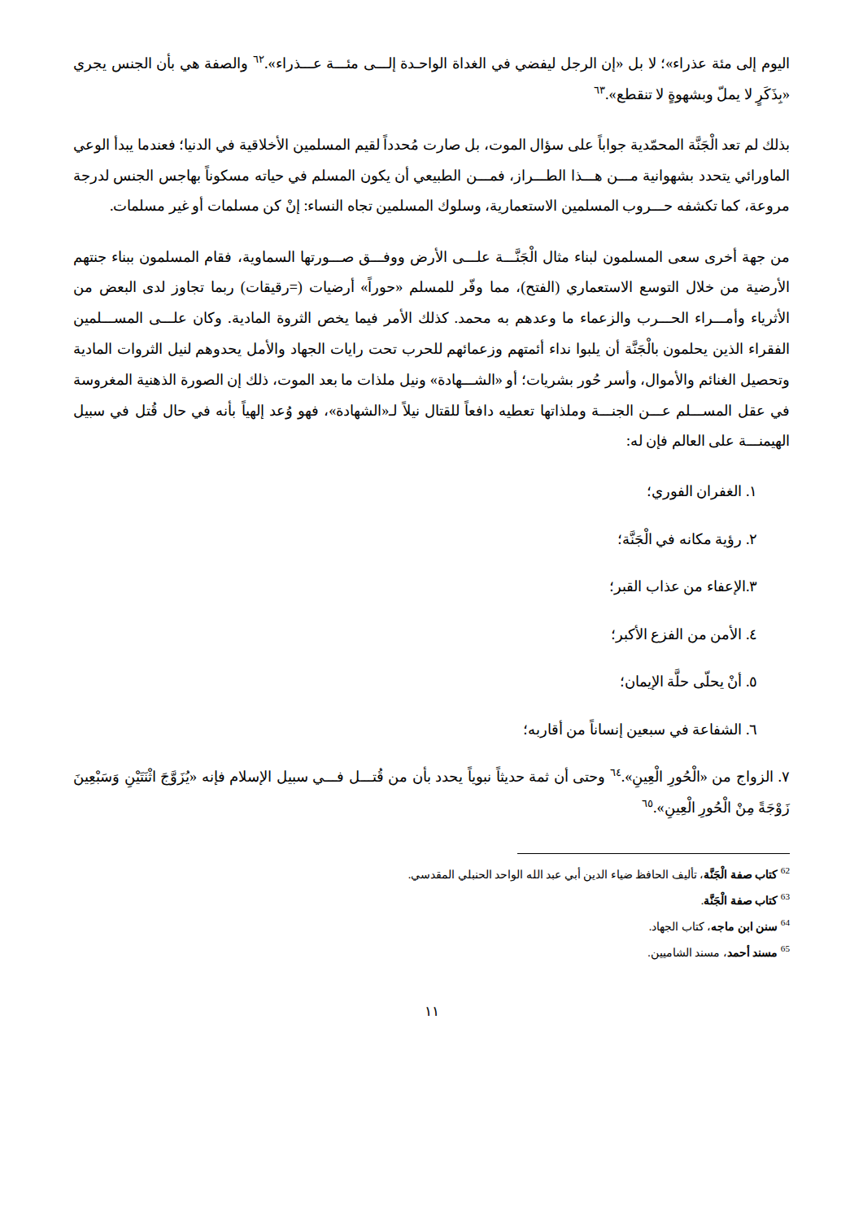اليوم إلى مئة عذراء»؛ لا بل «إن الرجل ليفضي في الغداة الواحـدة إلـــى مئـــة عـــذراء».٦٢ والصفة هي بأن الجنس يجري «بِذَكَرٍ لا يملّ وبشهوةٍ لا تنقطع».٦٣
بذلك لم تعد الْجَنَّة المحمّدية جواباً على سؤال الموت، بل صارت مُحدداً لقيم المسلمين الأخلاقية في الدنيا؛ فعندما يبدأ الوعي الماورائي يتحدد بشهوانية مـــن هـــذا الطـــراز، فمـــن الطبيعي أن يكون المسلم في حياته مسكوناً بهاجس الجنس لدرجة مروعة، كما تكشفه حـــروب المسلمين الاستعمارية، وسلوك المسلمين تجاه النساء: إنْ كن مسلمات أو غير مسلمات.
من جهة أخرى سعى المسلمون لبناء مثال الْجَنَّـــة علـــى الأرض ووفـــق صـــورتها السماوية، فقام المسلمون ببناء جنتهم الأرضية من خلال التوسع الاستعماري (الفتح)، مما وفّر للمسلم «حوراً» أرضيات (=رقيقات) ربما تجاوز لدى البعض من الأثرياء وأمـــراء الحـــرب والزعماء ما وعدهم به محمد. كذلك الأمر فيما يخص الثروة المادية. وكان علـــى المســـلمين الفقراء الذين يحلمون بالْجَنَّة أن يلبوا نداء أئمتهم وزعمائهم للحرب تحت رايات الجهاد والأمل يحدوهم لنيل الثروات المادية وتحصيل الغنائم والأموال، وأسر حُور بشريات؛ أو «الشـــهادة» ونيل ملذات ما بعد الموت، ذلك إن الصورة الذهنية المغروسة في عقل المســـلم عـــن الجنـــة وملذاتها تعطيه دافعاً للقتال نيلاً لـ«الشهادة»، فهو وُعد إلهياً بأنه في حال قُتل في سبيل الهيمنـــة على العالم فإن له:
١. الغفران الفوري؛
٢. رؤية مكانه في الْجَنَّة؛
٣.الإعفاء من عذاب القبر؛
٤. الأمن من الفزع الأكبر؛
٥. أنْ يحلّى حلَّة الإيمان؛
٦. الشفاعة في سبعين إنساناً من أقاربه؛
٧. الزواج من «الْحُورِ الْعِينِ».٦٤ وحتى أن ثمة حديثاً نبوياً يحدد بأن من قُتـــل فـــي سبيل الإسلام فإنه «يُزَوَّجَ اثْنَتَيْنِ وَسَبْعِينَ زَوْجَةً مِنْ الْحُورِ الْعِينِ».٦٥
62 كتاب صفة الْجَنَّة، تأليف الحافظ ضياء الدين أبي عبد الله الواحد الحنبلي المقدسي.
63 كتاب صفة الْجَنَّة.
64 سنن ابن ماجه، كتاب الجهاد.
65 مسند أحمد، مسند الشاميين.
١١